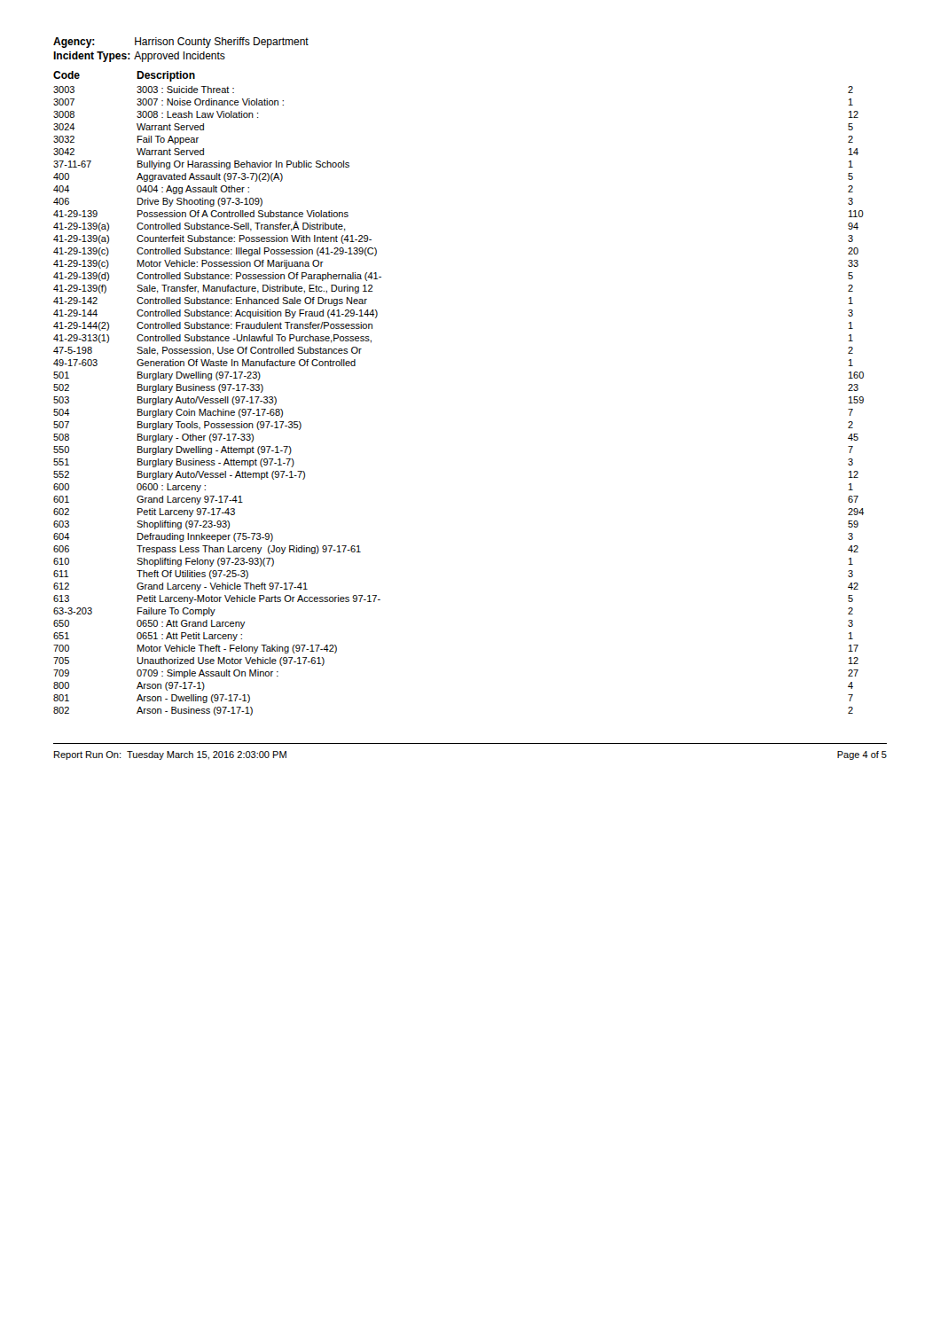| Agency: | Harrison County Sheriffs Department |
| Incident Types: | Approved Incidents |
| Code | Description | |
| --- | --- | --- |
| 3003 | 3003 : Suicide Threat : | 2 |
| 3007 | 3007 : Noise Ordinance Violation : | 1 |
| 3008 | 3008 : Leash Law Violation : | 12 |
| 3024 | Warrant Served | 5 |
| 3032 | Fail To Appear | 2 |
| 3042 | Warrant Served | 14 |
| 37-11-67 | Bullying Or Harassing Behavior In Public Schools | 1 |
| 400 | Aggravated Assault (97-3-7)(2)(A) | 5 |
| 404 | 0404 : Agg Assault Other : | 2 |
| 406 | Drive By Shooting (97-3-109) | 3 |
| 41-29-139 | Possession Of A Controlled Substance Violations | 110 |
| 41-29-139(a) | Controlled Substance-Sell, Transfer,Â Distribute, | 94 |
| 41-29-139(a) | Counterfeit Substance: Possession With Intent (41-29- | 3 |
| 41-29-139(c) | Controlled Substance: Illegal Possession (41-29-139(C) | 20 |
| 41-29-139(c) | Motor Vehicle: Possession Of Marijuana Or | 33 |
| 41-29-139(d) | Controlled Substance: Possession Of Paraphernalia (41- | 5 |
| 41-29-139(f) | Sale, Transfer, Manufacture, Distribute, Etc., During 12 | 2 |
| 41-29-142 | Controlled Substance: Enhanced Sale Of Drugs Near | 1 |
| 41-29-144 | Controlled Substance: Acquisition By Fraud (41-29-144) | 3 |
| 41-29-144(2) | Controlled Substance: Fraudulent Transfer/Possession | 1 |
| 41-29-313(1) | Controlled Substance -Unlawful To Purchase,Possess, | 1 |
| 47-5-198 | Sale, Possession, Use Of Controlled Substances Or | 2 |
| 49-17-603 | Generation Of Waste In Manufacture Of Controlled | 1 |
| 501 | Burglary Dwelling (97-17-23) | 160 |
| 502 | Burglary Business (97-17-33) | 23 |
| 503 | Burglary Auto/Vessell (97-17-33) | 159 |
| 504 | Burglary Coin Machine (97-17-68) | 7 |
| 507 | Burglary Tools, Possession (97-17-35) | 2 |
| 508 | Burglary - Other (97-17-33) | 45 |
| 550 | Burglary Dwelling - Attempt (97-1-7) | 7 |
| 551 | Burglary Business - Attempt (97-1-7) | 3 |
| 552 | Burglary Auto/Vessel - Attempt (97-1-7) | 12 |
| 600 | 0600 : Larceny : | 1 |
| 601 | Grand Larceny 97-17-41 | 67 |
| 602 | Petit Larceny 97-17-43 | 294 |
| 603 | Shoplifting (97-23-93) | 59 |
| 604 | Defrauding Innkeeper (75-73-9) | 3 |
| 606 | Trespass Less Than Larceny (Joy Riding) 97-17-61 | 42 |
| 610 | Shoplifting Felony (97-23-93)(7) | 1 |
| 611 | Theft Of Utilities (97-25-3) | 3 |
| 612 | Grand Larceny - Vehicle Theft 97-17-41 | 42 |
| 613 | Petit Larceny-Motor Vehicle Parts Or Accessories 97-17- | 5 |
| 63-3-203 | Failure To Comply | 2 |
| 650 | 0650 : Att Grand Larceny | 3 |
| 651 | 0651 : Att Petit Larceny : | 1 |
| 700 | Motor Vehicle Theft - Felony Taking (97-17-42) | 17 |
| 705 | Unauthorized Use Motor Vehicle (97-17-61) | 12 |
| 709 | 0709 : Simple Assault On Minor : | 27 |
| 800 | Arson (97-17-1) | 4 |
| 801 | Arson - Dwelling (97-17-1) | 7 |
| 802 | Arson - Business (97-17-1) | 2 |
Report Run On: Tuesday March 15, 2016 2:03:00 PM Page 4 of 5